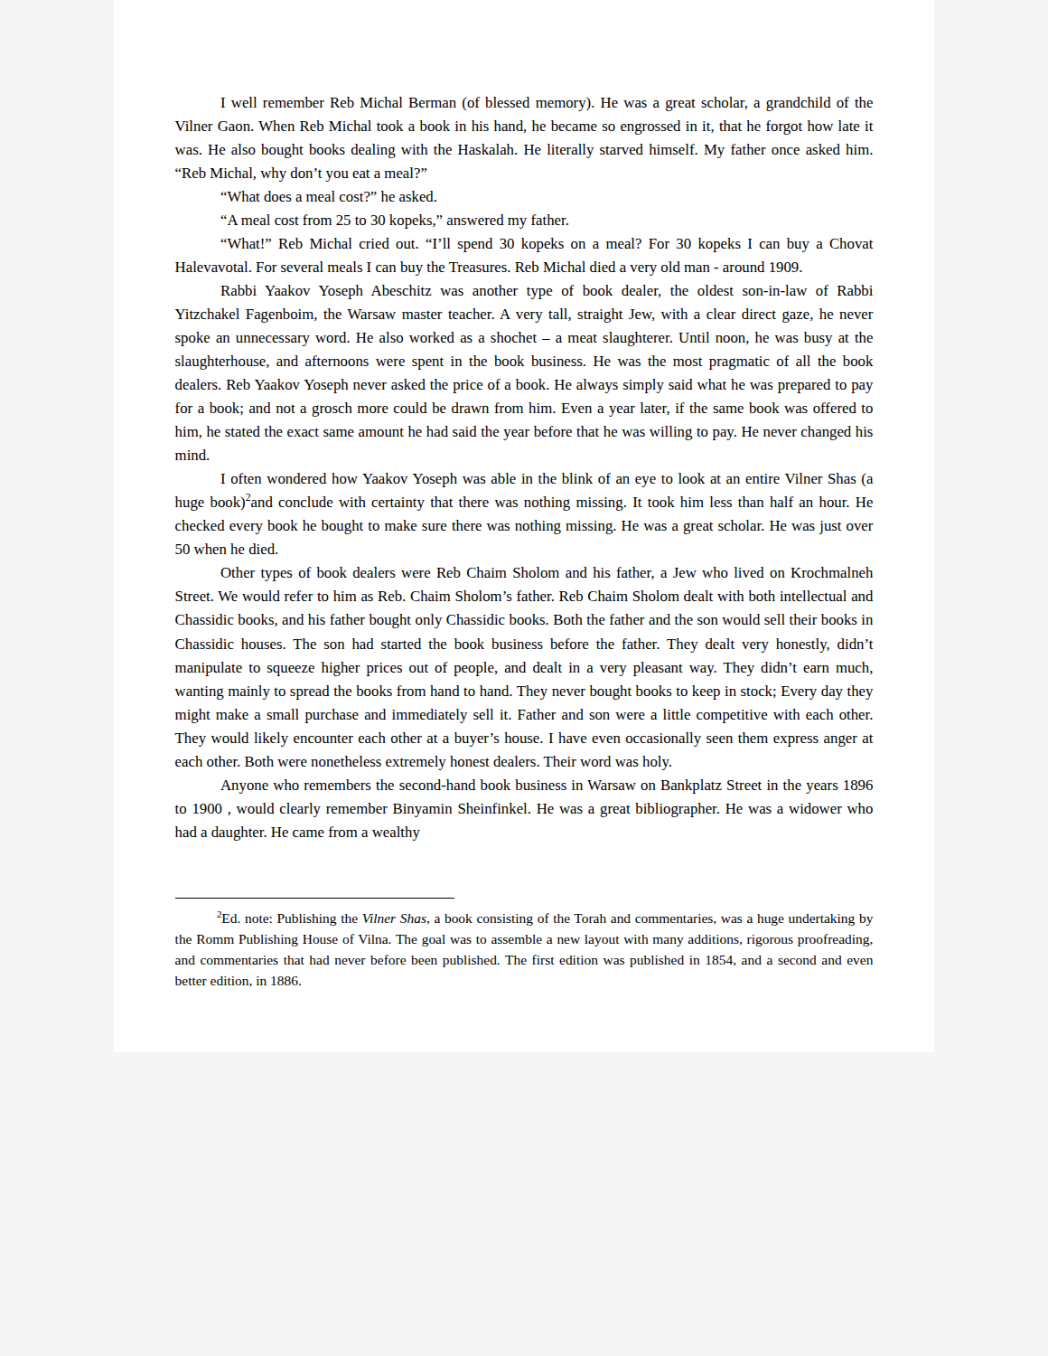I well remember Reb Michal Berman (of blessed memory). He was a great scholar, a grandchild of the Vilner Gaon. When Reb Michal took a book in his hand, he became so engrossed in it, that he forgot how late it was. He also bought books dealing with the Haskalah. He literally starved himself. My father once asked him. “Reb Michal, why don’t you eat a meal?”
“What does a meal cost?” he asked.
“A meal cost from 25 to 30 kopeks,” answered my father.
“What!” Reb Michal cried out. “I’ll spend 30 kopeks on a meal? For 30 kopeks I can buy a Chovat Halevavotal. For several meals I can buy the Treasures. Reb Michal died a very old man - around 1909.
Rabbi Yaakov Yoseph Abeschitz was another type of book dealer, the oldest son-in-law of Rabbi Yitzchakel Fagenboim, the Warsaw master teacher. A very tall, straight Jew, with a clear direct gaze, he never spoke an unnecessary word. He also worked as a shochet – a meat slaughterer. Until noon, he was busy at the slaughterhouse, and afternoons were spent in the book business. He was the most pragmatic of all the book dealers. Reb Yaakov Yoseph never asked the price of a book. He always simply said what he was prepared to pay for a book; and not a grosch more could be drawn from him. Even a year later, if the same book was offered to him, he stated the exact same amount he had said the year before that he was willing to pay. He never changed his mind.
I often wondered how Yaakov Yoseph was able in the blink of an eye to look at an entire Vilner Shas (a huge book)2and conclude with certainty that there was nothing missing. It took him less than half an hour. He checked every book he bought to make sure there was nothing missing. He was a great scholar. He was just over 50 when he died.
Other types of book dealers were Reb Chaim Sholom and his father, a Jew who lived on Krochmalneh Street. We would refer to him as Reb. Chaim Sholom’s father. Reb Chaim Sholom dealt with both intellectual and Chassidic books, and his father bought only Chassidic books. Both the father and the son would sell their books in Chassidic houses. The son had started the book business before the father. They dealt very honestly, didn’t manipulate to squeeze higher prices out of people, and dealt in a very pleasant way. They didn’t earn much, wanting mainly to spread the books from hand to hand. They never bought books to keep in stock; Every day they might make a small purchase and immediately sell it. Father and son were a little competitive with each other. They would likely encounter each other at a buyer’s house. I have even occasionally seen them express anger at each other. Both were nonetheless extremely honest dealers. Their word was holy.
Anyone who remembers the second-hand book business in Warsaw on Bankplatz Street in the years 1896 to 1900 , would clearly remember Binyamin Sheinfinkel. He was a great bibliographer. He was a widower who had a daughter. He came from a wealthy
2Ed. note: Publishing the Vilner Shas, a book consisting of the Torah and commentaries, was a huge undertaking by the Romm Publishing House of Vilna. The goal was to assemble a new layout with many additions, rigorous proofreading, and commentaries that had never before been published. The first edition was published in 1854, and a second and even better edition, in 1886.